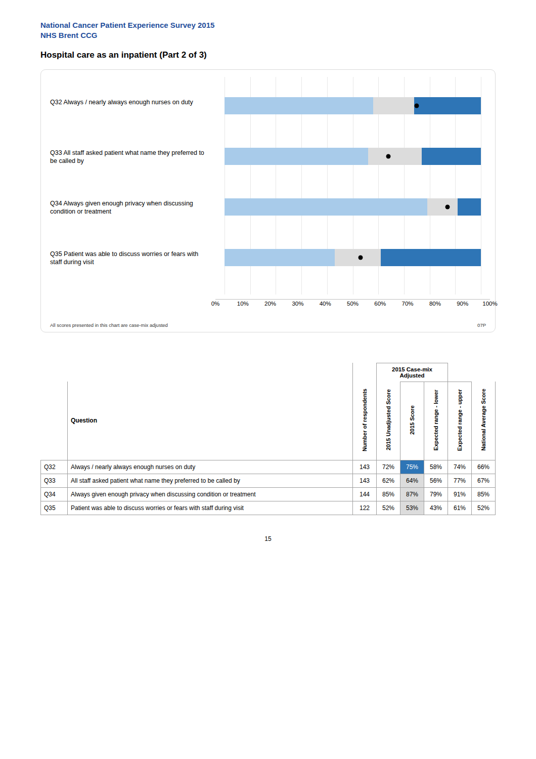National Cancer Patient Experience Survey 2015
NHS Brent CCG
Hospital care as an inpatient (Part 2 of 3)
Q32 Always / nearly always enough nurses on duty
Q33 All staff asked patient what name they preferred to be called by
Q34 Always given enough privacy when discussing condition or treatment
Q35 Patient was able to discuss worries or fears with staff during visit
0%
10%
20%
30%
40%
50%
60%
70%
80%
90%
100%
All scores presented in this chart are case-mix adjusted
07P
| | | 2015 Case-mix Adjusted | |
| --- | --- | --- | --- |
| | Question | Number of respondents | 2015 Unadjusted Score | 2015 Score | Expected range - lower | Expected range - upper | National Average Score |
| Q32 | Always / nearly always enough nurses on duty | 143 | 72% | 75% | 58% | 74% | 66% |
| Q33 | All staff asked patient what name they preferred to be called by | 143 | 62% | 64% | 56% | 77% | 67% |
| Q34 | Always given enough privacy when discussing condition or treatment | 144 | 85% | 87% | 79% | 91% | 85% |
| Q35 | Patient was able to discuss worries or fears with staff during visit | 122 | 52% | 53% | 43% | 61% | 52% |
15